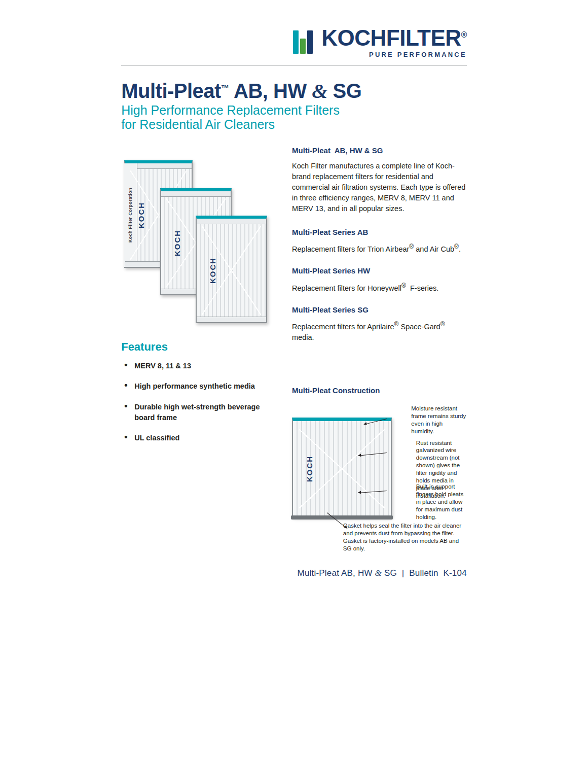KOCHFILTER®
PURE PERFORMANCE
Multi-Pleat™ AB, HW & SG
High Performance Replacement Filters
for Residential Air Cleaners
Koch Filter Corporation
KOCH
KOCH
KOCH
Features
MERV 8, 11 & 13
High performance synthetic media
Durable high wet-strength beverage board frame
UL classified
Multi-Pleat AB, HW & SG
Koch Filter manufactures a complete line of Koch-brand replacement filters for residential and commercial air filtration systems. Each type is offered in three efficiency ranges, MERV 8, MERV 11 and MERV 13, and in all popular sizes.
Multi-Pleat Series AB
Replacement filters for Trion Airbear® and Air Cub®.
Multi-Pleat Series HW
Replacement filters for Honeywell® F-series.
Multi-Pleat Series SG
Replacement filters for Aprilaire® Space-Gard® media.
Multi-Pleat Construction
KOCH
Moisture resistant frame remains sturdy even in high humidity.
Rust resistant galvanized wire downstream (not shown) gives the filter rigidity and holds media in place after installation.
Built-in support fingers hold pleats in place and allow for maximum dust holding.
Gasket helps seal the filter into the air cleaner and prevents dust from bypassing the filter. Gasket is factory-installed on models AB and SG only.
Multi-Pleat AB, HW & SG | Bulletin K-104